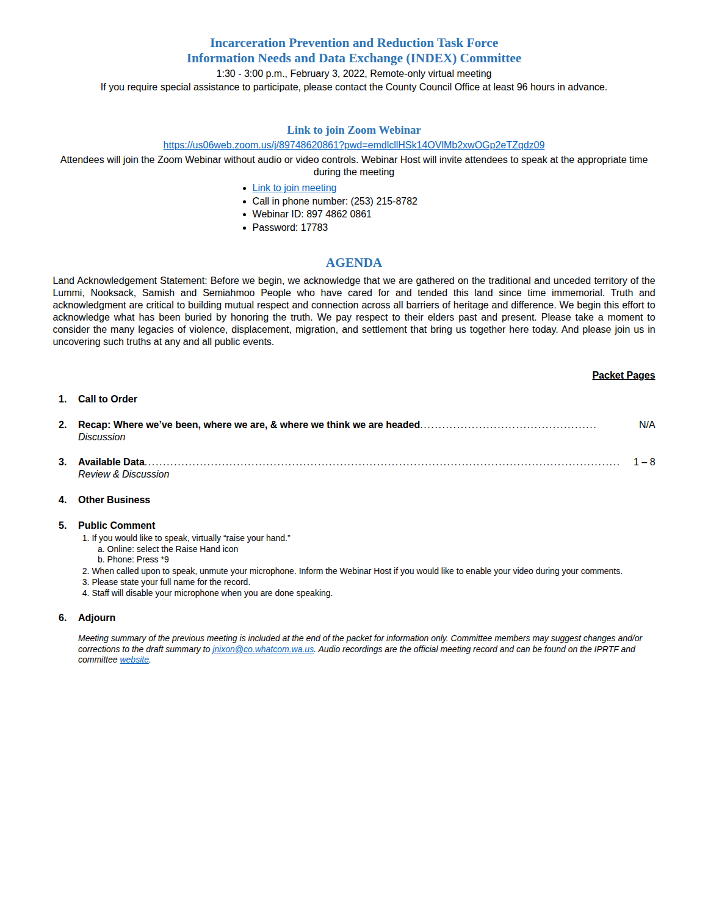Incarceration Prevention and Reduction Task Force
Information Needs and Data Exchange (INDEX) Committee
1:30 - 3:00 p.m., February 3, 2022, Remote-only virtual meeting
If you require special assistance to participate, please contact the County Council Office at least 96 hours in advance.
Link to join Zoom Webinar
https://us06web.zoom.us/j/89748620861?pwd=emdlcllHSk14OVlMb2xwOGp2eTZqdz09
Attendees will join the Zoom Webinar without audio or video controls. Webinar Host will invite attendees to speak at the appropriate time during the meeting
Link to join meeting
Call in phone number: (253) 215-8782
Webinar ID: 897 4862 0861
Password: 17783
AGENDA
Land Acknowledgement Statement: Before we begin, we acknowledge that we are gathered on the traditional and unceded territory of the Lummi, Nooksack, Samish and Semiahmoo People who have cared for and tended this land since time immemorial. Truth and acknowledgment are critical to building mutual respect and connection across all barriers of heritage and difference. We begin this effort to acknowledge what has been buried by honoring the truth. We pay respect to their elders past and present. Please take a moment to consider the many legacies of violence, displacement, migration, and settlement that bring us together here today. And please join us in uncovering such truths at any and all public events.
Packet Pages
Call to Order
N/A Recap: Where we’ve been, where we are, & where we think we are headed................................................ Discussion
1 – 8 Available Data................................................................................................................................. Review & Discussion
Other Business
Public Comment
If you would like to speak, virtually “raise your hand.”
Online: select the Raise Hand icon
Phone: Press *9
When called upon to speak, unmute your microphone. Inform the Webinar Host if you would like to enable your video during your comments.
Please state your full name for the record.
Staff will disable your microphone when you are done speaking.
Adjourn
Meeting summary of the previous meeting is included at the end of the packet for information only. Committee members may suggest changes and/or corrections to the draft summary to jnixon@co.whatcom.wa.us. Audio recordings are the official meeting record and can be found on the IPRTF and committee website.